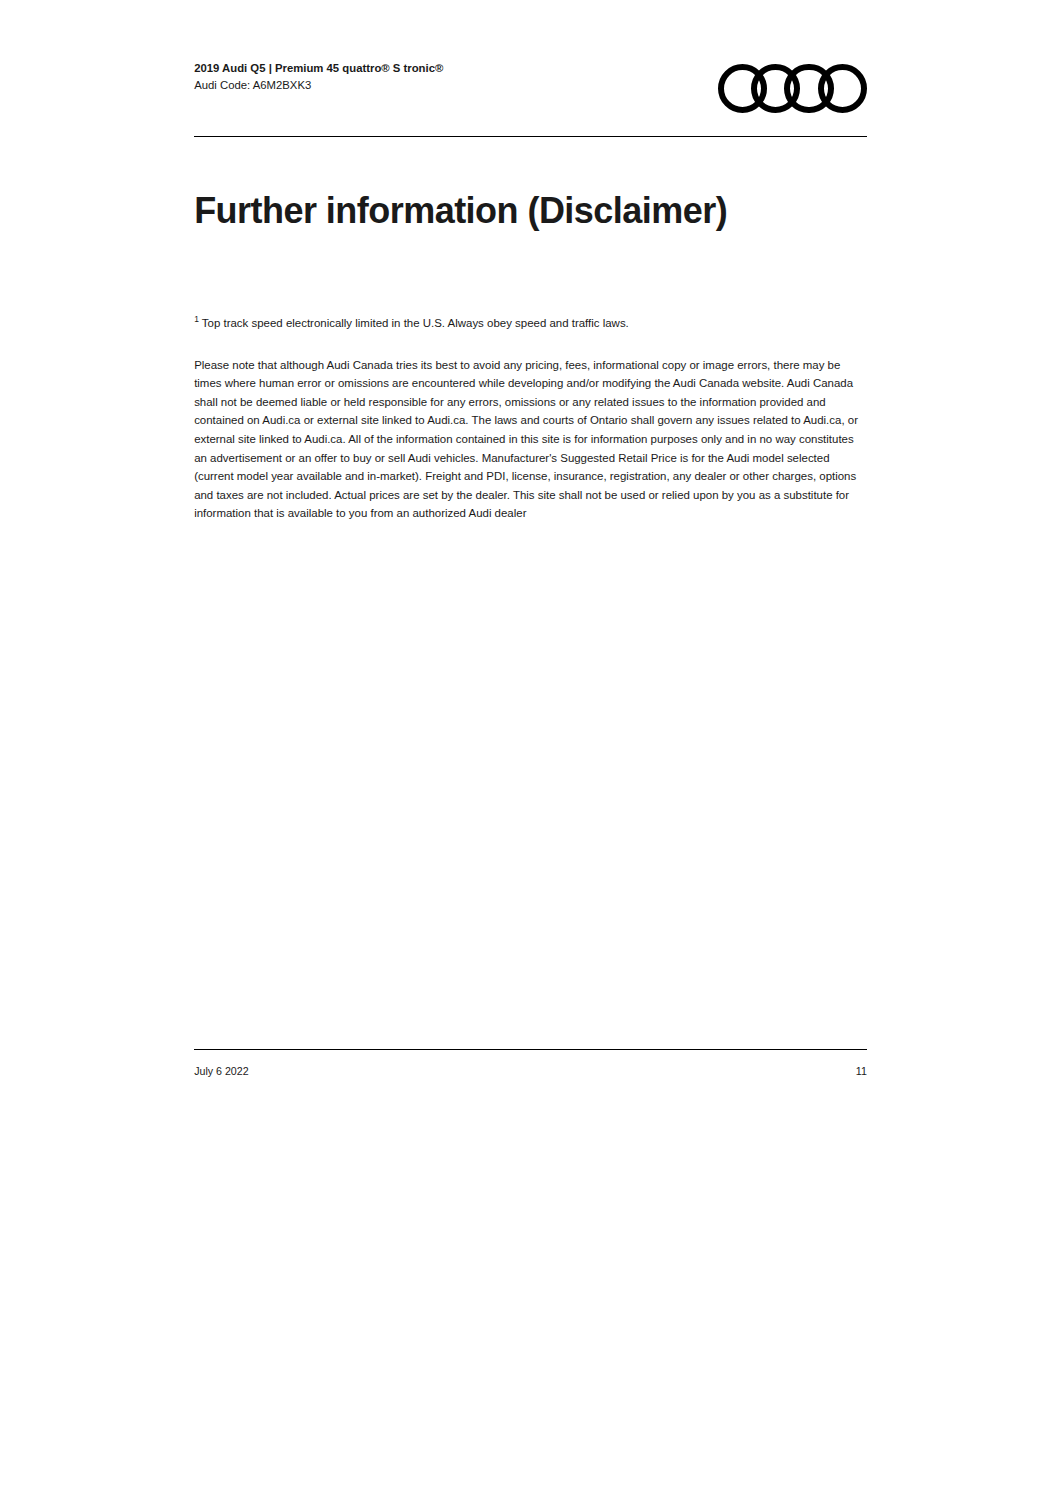2019 Audi Q5 | Premium 45 quattro® S tronic®
Audi Code: A6M2BXK3
Further information (Disclaimer)
1 Top track speed electronically limited in the U.S. Always obey speed and traffic laws.
Please note that although Audi Canada tries its best to avoid any pricing, fees, informational copy or image errors, there may be times where human error or omissions are encountered while developing and/or modifying the Audi Canada website. Audi Canada shall not be deemed liable or held responsible for any errors, omissions or any related issues to the information provided and contained on Audi.ca or external site linked to Audi.ca. The laws and courts of Ontario shall govern any issues related to Audi.ca, or external site linked to Audi.ca. All of the information contained in this site is for information purposes only and in no way constitutes an advertisement or an offer to buy or sell Audi vehicles. Manufacturer's Suggested Retail Price is for the Audi model selected (current model year available and in-market). Freight and PDI, license, insurance, registration, any dealer or other charges, options and taxes are not included. Actual prices are set by the dealer. This site shall not be used or relied upon by you as a substitute for information that is available to you from an authorized Audi dealer
July 6 2022 11